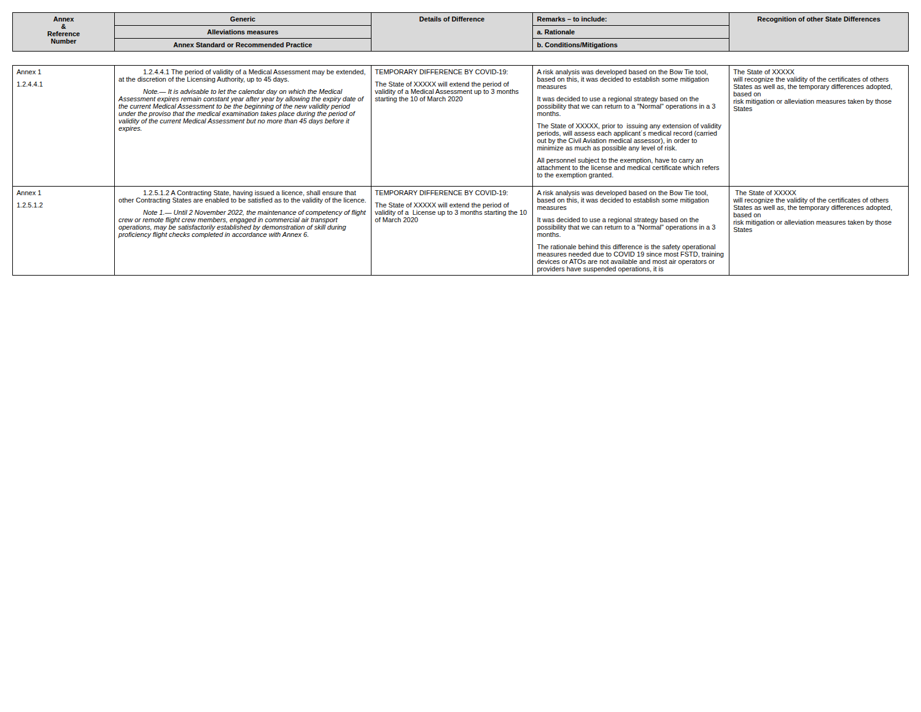| Annex & Reference Number | Generic | Details of Difference | Remarks – to include: | Recognition of other State Differences |
| --- | --- | --- | --- | --- |
| Alleviations measures | a. Rationale |
| Annex Standard or Recommended Practice | b. Conditions/Mitigations |
| Annex 1 1.2.4.4.1 | 1.2.4.4.1 The period of validity of a Medical Assessment may be extended, at the discretion of the Licensing Authority, up to 45 days. Note.— It is advisable to let the calendar day on which the Medical Assessment expires remain constant year after year by allowing the expiry date of the current Medical Assessment to be the beginning of the new validity period under the proviso that the medical examination takes place during the period of validity of the current Medical Assessment but no more than 45 days before it expires. | TEMPORARY DIFFERENCE BY COVID-19: The State of XXXXX will extend the period of validity of a Medical Assessment up to 3 months starting the 10 of March 2020 | A risk analysis was developed based on the Bow Tie tool, based on this, it was decided to establish some mitigation measures It was decided to use a regional strategy based on the possibility that we can return to a "Normal" operations in a 3 months. The State of XXXXX, prior to issuing any extension of validity periods, will assess each applicant´s medical record (carried out by the Civil Aviation medical assessor), in order to minimize as much as possible any level of risk. All personnel subject to the exemption, have to carry an attachment to the license and medical certificate which refers to the exemption granted. | The State of XXXXX will recognize the validity of the certificates of others States as well as, the temporary differences adopted, based on risk mitigation or alleviation measures taken by those States |
| Annex 1 1.2.5.1.2 | 1.2.5.1.2 A Contracting State, having issued a licence, shall ensure that other Contracting States are enabled to be satisfied as to the validity of the licence. Note 1.— Until 2 November 2022, the maintenance of competency of flight crew or remote flight crew members, engaged in commercial air transport operations, may be satisfactorily established by demonstration of skill during proficiency flight checks completed in accordance with Annex 6. | TEMPORARY DIFFERENCE BY COVID-19: The State of XXXXX will extend the period of validity of a License up to 3 months starting the 10 of March 2020 | A risk analysis was developed based on the Bow Tie tool, based on this, it was decided to establish some mitigation measures It was decided to use a regional strategy based on the possibility that we can return to a "Normal" operations in a 3 months. The rationale behind this difference is the safety operational measures needed due to COVID 19 since most FSTD, training devices or ATOs are not available and most air operators or providers have suspended operations, it is | The State of XXXXX will recognize the validity of the certificates of others States as well as, the temporary differences adopted, based on risk mitigation or alleviation measures taken by those States |